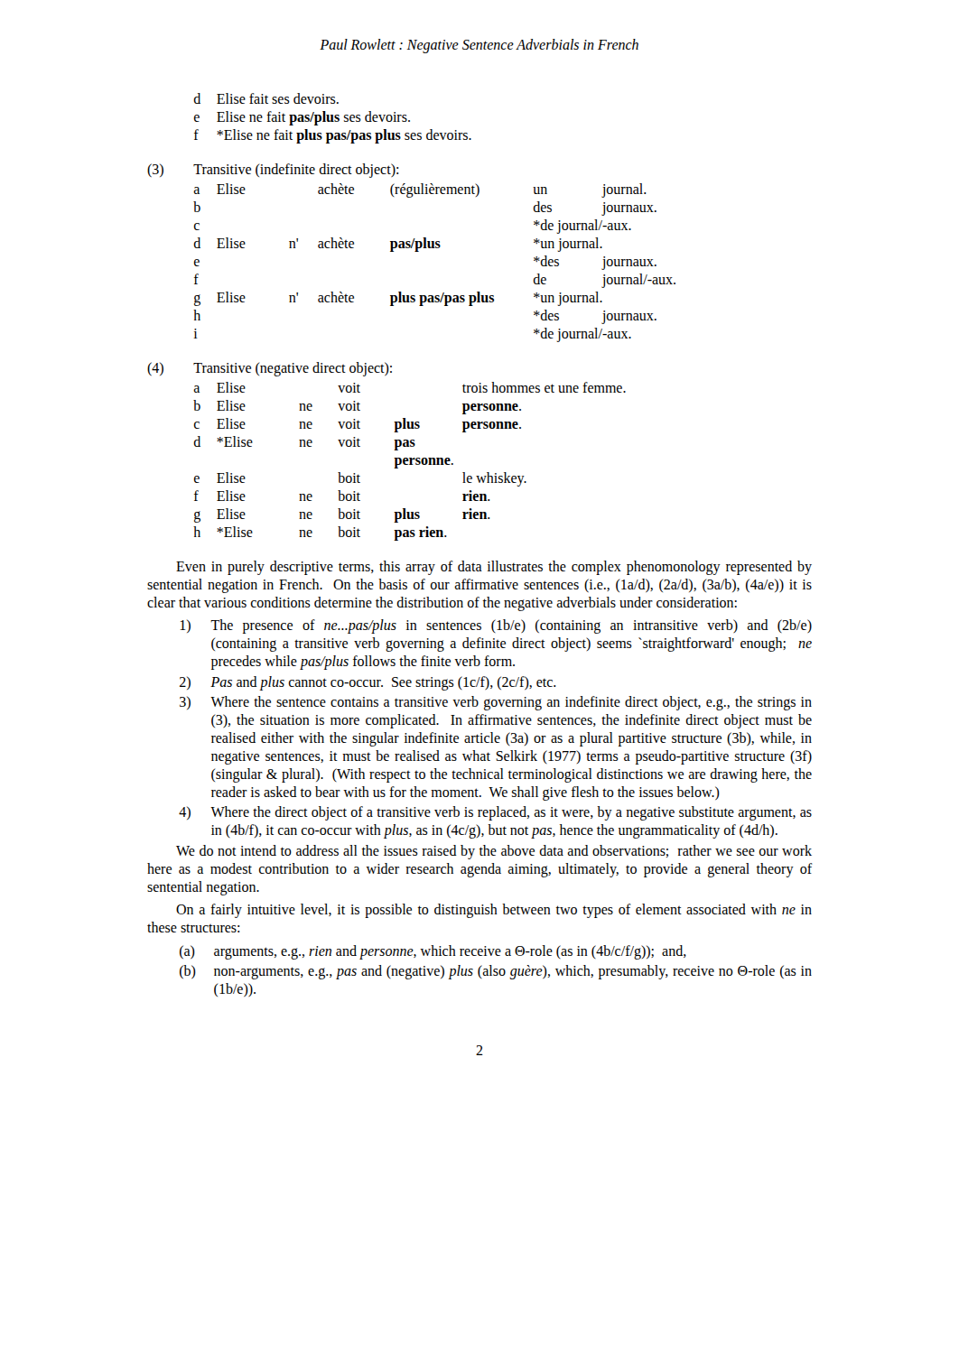Paul Rowlett : Negative Sentence Adverbials in French
dElise fait ses devoirs.
eElise ne fait pas/plus ses devoirs.
f*Elise ne fait plus pas/pas plus ses devoirs.
(3)
Transitive (indefinite direct object):
a Elise achète (régulièrement) un journal.
b des journaux.
c *de journal/-aux.
d Elise n' achète pas/plus *un journal.
e *des journaux.
f de journal/-aux.
g Elise n' achète plus pas/pas plus *un journal.
h *des journaux.
i *de journal/-aux.
(4)
Transitive (negative direct object):
a Elise voit trois hommes et une femme.
b Elise ne voit personne.
c Elise ne voit plus personne.
d *Elise ne voit pas personne.
e Elise boit le whiskey.
f Elise ne boit rien.
g Elise ne boit plus rien.
h *Elise ne boit pas rien.
Even in purely descriptive terms, this array of data illustrates the complex phenomonology represented by sentential negation in French. On the basis of our affirmative sentences (i.e., (1a/d), (2a/d), (3a/b), (4a/e)) it is clear that various conditions determine the distribution of the negative adverbials under consideration:
1) The presence of ne...pas/plus in sentences (1b/e) (containing an intransitive verb) and (2b/e) (containing a transitive verb governing a definite direct object) seems `straightforward' enough; ne precedes while pas/plus follows the finite verb form.
2) Pas and plus cannot co-occur. See strings (1c/f), (2c/f), etc.
3) Where the sentence contains a transitive verb governing an indefinite direct object, e.g., the strings in (3), the situation is more complicated. In affirmative sentences, the indefinite direct object must be realised either with the singular indefinite article (3a) or as a plural partitive structure (3b), while, in negative sentences, it must be realised as what Selkirk (1977) terms a pseudo-partitive structure (3f) (singular & plural). (With respect to the technical terminological distinctions we are drawing here, the reader is asked to bear with us for the moment. We shall give flesh to the issues below.)
4) Where the direct object of a transitive verb is replaced, as it were, by a negative substitute argument, as in (4b/f), it can co-occur with plus, as in (4c/g), but not pas, hence the ungrammaticality of (4d/h).
We do not intend to address all the issues raised by the above data and observations; rather we see our work here as a modest contribution to a wider research agenda aiming, ultimately, to provide a general theory of sentential negation.
On a fairly intuitive level, it is possible to distinguish between two types of element associated with ne in these structures:
(a) arguments, e.g., rien and personne, which receive a Θ-role (as in (4b/c/f/g)); and,
(b) non-arguments, e.g., pas and (negative) plus (also guère), which, presumably, receive no Θ-role (as in (1b/e)).
2